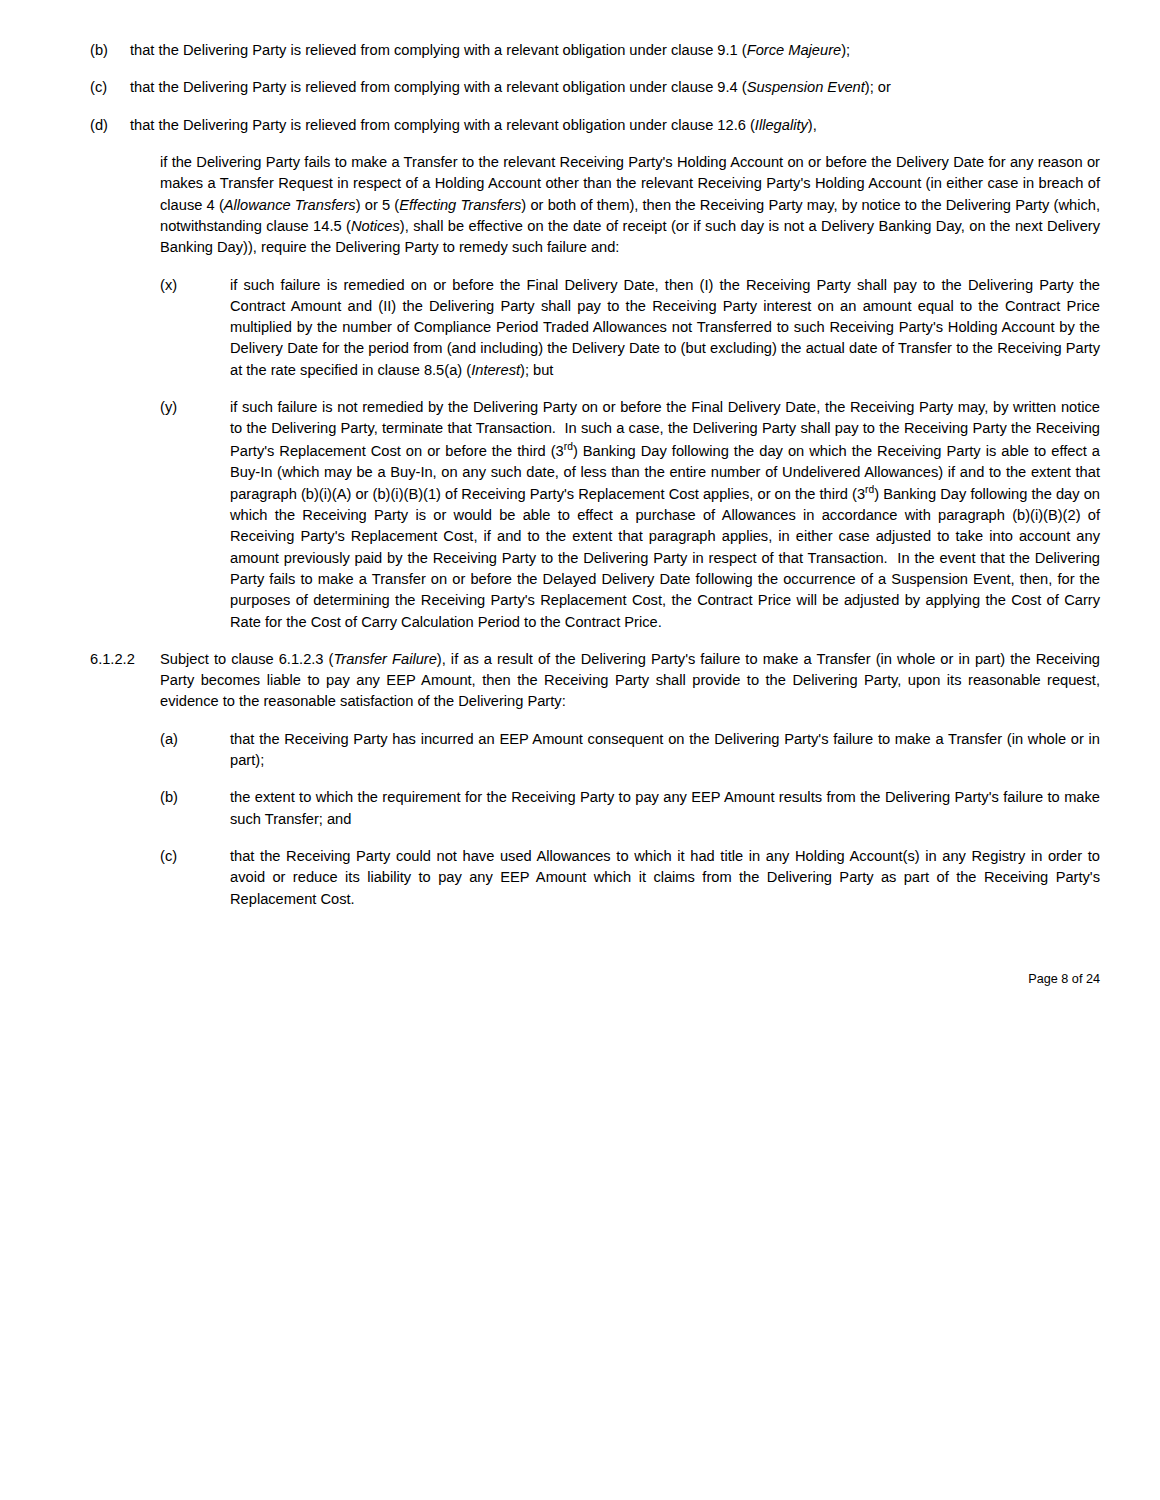(b)
that the Delivering Party is relieved from complying with a relevant obligation under clause 9.1 (Force Majeure);
(c)
that the Delivering Party is relieved from complying with a relevant obligation under clause 9.4 (Suspension Event); or
(d)
that the Delivering Party is relieved from complying with a relevant obligation under clause 12.6 (Illegality),
if the Delivering Party fails to make a Transfer to the relevant Receiving Party's Holding Account on or before the Delivery Date for any reason or makes a Transfer Request in respect of a Holding Account other than the relevant Receiving Party's Holding Account (in either case in breach of clause 4 (Allowance Transfers) or 5 (Effecting Transfers) or both of them), then the Receiving Party may, by notice to the Delivering Party (which, notwithstanding clause 14.5 (Notices), shall be effective on the date of receipt (or if such day is not a Delivery Banking Day, on the next Delivery Banking Day)), require the Delivering Party to remedy such failure and:
(x)
if such failure is remedied on or before the Final Delivery Date, then (I) the Receiving Party shall pay to the Delivering Party the Contract Amount and (II) the Delivering Party shall pay to the Receiving Party interest on an amount equal to the Contract Price multiplied by the number of Compliance Period Traded Allowances not Transferred to such Receiving Party's Holding Account by the Delivery Date for the period from (and including) the Delivery Date to (but excluding) the actual date of Transfer to the Receiving Party at the rate specified in clause 8.5(a) (Interest); but
(y)
if such failure is not remedied by the Delivering Party on or before the Final Delivery Date, the Receiving Party may, by written notice to the Delivering Party, terminate that Transaction. In such a case, the Delivering Party shall pay to the Receiving Party the Receiving Party's Replacement Cost on or before the third (3rd) Banking Day following the day on which the Receiving Party is able to effect a Buy-In (which may be a Buy-In, on any such date, of less than the entire number of Undelivered Allowances) if and to the extent that paragraph (b)(i)(A) or (b)(i)(B)(1) of Receiving Party's Replacement Cost applies, or on the third (3rd) Banking Day following the day on which the Receiving Party is or would be able to effect a purchase of Allowances in accordance with paragraph (b)(i)(B)(2) of Receiving Party's Replacement Cost, if and to the extent that paragraph applies, in either case adjusted to take into account any amount previously paid by the Receiving Party to the Delivering Party in respect of that Transaction. In the event that the Delivering Party fails to make a Transfer on or before the Delayed Delivery Date following the occurrence of a Suspension Event, then, for the purposes of determining the Receiving Party's Replacement Cost, the Contract Price will be adjusted by applying the Cost of Carry Rate for the Cost of Carry Calculation Period to the Contract Price.
6.1.2.2
Subject to clause 6.1.2.3 (Transfer Failure), if as a result of the Delivering Party's failure to make a Transfer (in whole or in part) the Receiving Party becomes liable to pay any EEP Amount, then the Receiving Party shall provide to the Delivering Party, upon its reasonable request, evidence to the reasonable satisfaction of the Delivering Party:
(a)
that the Receiving Party has incurred an EEP Amount consequent on the Delivering Party's failure to make a Transfer (in whole or in part);
(b)
the extent to which the requirement for the Receiving Party to pay any EEP Amount results from the Delivering Party's failure to make such Transfer; and
(c)
that the Receiving Party could not have used Allowances to which it had title in any Holding Account(s) in any Registry in order to avoid or reduce its liability to pay any EEP Amount which it claims from the Delivering Party as part of the Receiving Party's Replacement Cost.
Page 8 of 24